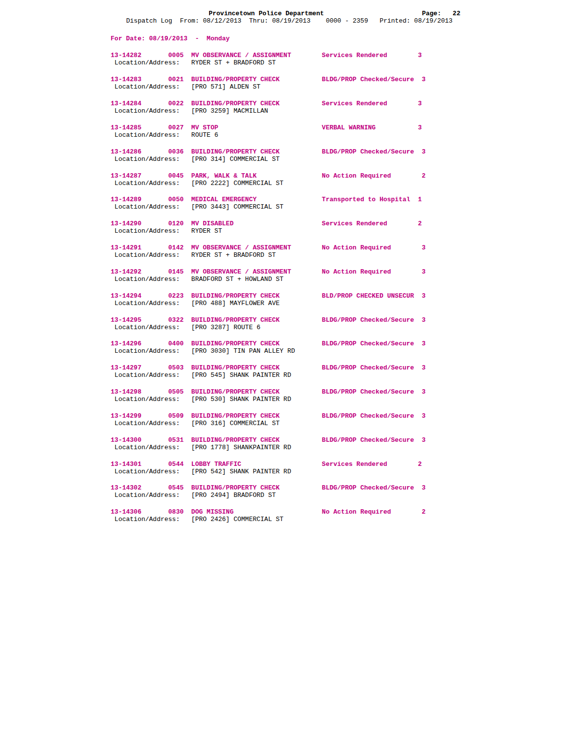Provincetown Police DepartmentPage: 22
Dispatch Log From: 08/12/2013 Thru: 08/19/2013 0000 - 2359 Printed: 08/19/2013
For Date: 08/19/2013 - Monday
13-14282 0005 MV OBSERVANCE / ASSIGNMENT Services Rendered 3
Location/Address: RYDER ST + BRADFORD ST
13-14283 0021 BUILDING/PROPERTY CHECK BLDG/PROP Checked/Secure 3
Location/Address: [PRO 571] ALDEN ST
13-14284 0022 BUILDING/PROPERTY CHECK Services Rendered 3
Location/Address: [PRO 3259] MACMILLAN
13-14285 0027 MV STOP VERBAL WARNING 3
Location/Address: ROUTE 6
13-14286 0036 BUILDING/PROPERTY CHECK BLDG/PROP Checked/Secure 3
Location/Address: [PRO 314] COMMERCIAL ST
13-14287 0045 PARK, WALK & TALK No Action Required 2
Location/Address: [PRO 2222] COMMERCIAL ST
13-14289 0050 MEDICAL EMERGENCY Transported to Hospital 1
Location/Address: [PRO 3443] COMMERCIAL ST
13-14290 0120 MV DISABLED Services Rendered 2
Location/Address: RYDER ST
13-14291 0142 MV OBSERVANCE / ASSIGNMENT No Action Required 3
Location/Address: RYDER ST + BRADFORD ST
13-14292 0145 MV OBSERVANCE / ASSIGNMENT No Action Required 3
Location/Address: BRADFORD ST + HOWLAND ST
13-14294 0223 BUILDING/PROPERTY CHECK BLD/PROP CHECKED UNSECUR 3
Location/Address: [PRO 488] MAYFLOWER AVE
13-14295 0322 BUILDING/PROPERTY CHECK BLDG/PROP Checked/Secure 3
Location/Address: [PRO 3287] ROUTE 6
13-14296 0400 BUILDING/PROPERTY CHECK BLDG/PROP Checked/Secure 3
Location/Address: [PRO 3030] TIN PAN ALLEY RD
13-14297 0503 BUILDING/PROPERTY CHECK BLDG/PROP Checked/Secure 3
Location/Address: [PRO 545] SHANK PAINTER RD
13-14298 0505 BUILDING/PROPERTY CHECK BLDG/PROP Checked/Secure 3
Location/Address: [PRO 530] SHANK PAINTER RD
13-14299 0509 BUILDING/PROPERTY CHECK BLDG/PROP Checked/Secure 3
Location/Address: [PRO 316] COMMERCIAL ST
13-14300 0531 BUILDING/PROPERTY CHECK BLDG/PROP Checked/Secure 3
Location/Address: [PRO 1778] SHANKPAINTER RD
13-14301 0544 LOBBY TRAFFIC Services Rendered 2
Location/Address: [PRO 542] SHANK PAINTER RD
13-14302 0545 BUILDING/PROPERTY CHECK BLDG/PROP Checked/Secure 3
Location/Address: [PRO 2494] BRADFORD ST
13-14306 0830 DOG MISSING No Action Required 2
Location/Address: [PRO 2426] COMMERCIAL ST